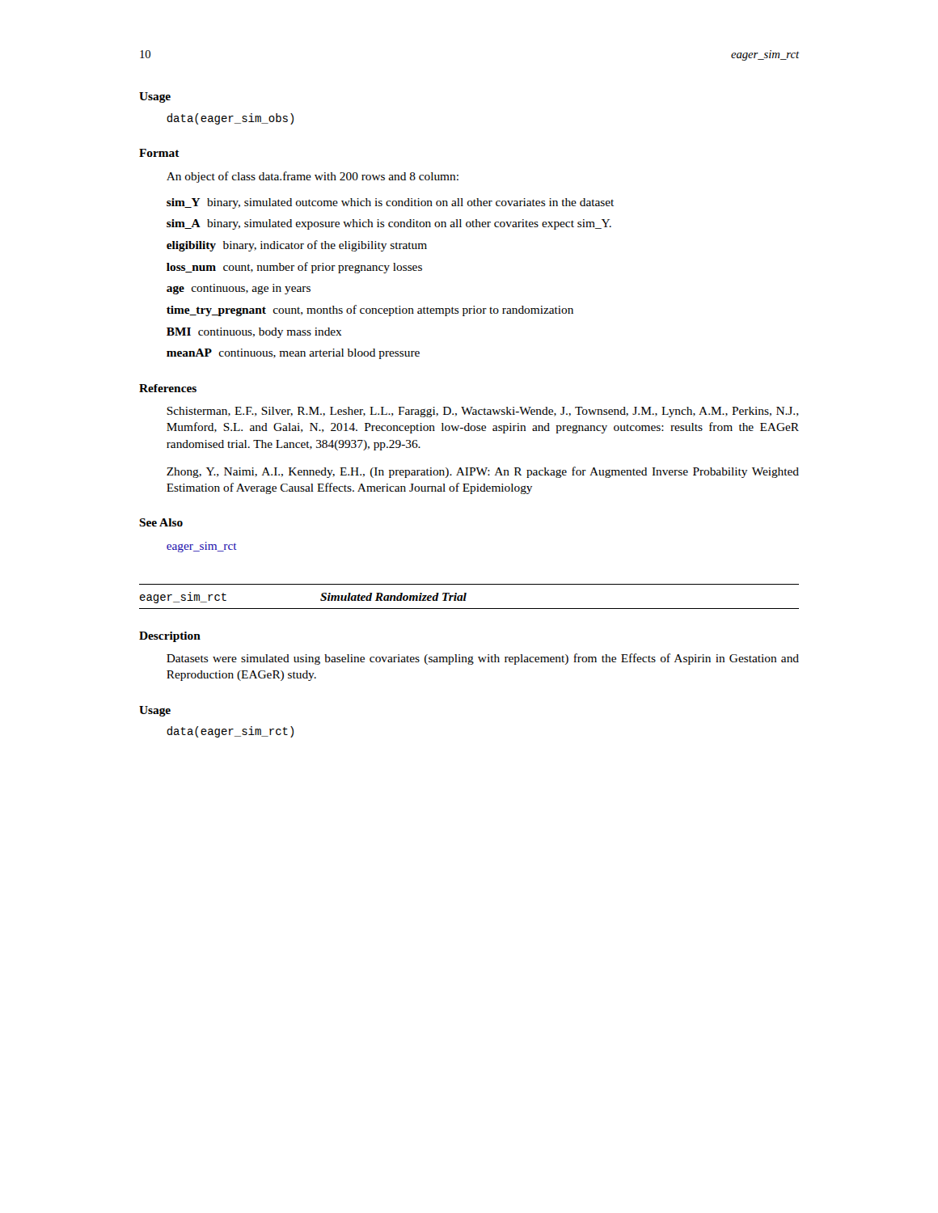10 eager_sim_rct
Usage
data(eager_sim_obs)
Format
An object of class data.frame with 200 rows and 8 column:
sim_Y
binary, simulated outcome which is condition on all other covariates in the dataset
sim_A
binary, simulated exposure which is conditon on all other covarites expect sim_Y.
eligibility
binary, indicator of the eligibility stratum
loss_num
count, number of prior pregnancy losses
age
continuous, age in years
time_try_pregnant
count, months of conception attempts prior to randomization
BMI
continuous, body mass index
meanAP
continuous, mean arterial blood pressure
References
Schisterman, E.F., Silver, R.M., Lesher, L.L., Faraggi, D., Wactawski-Wende, J., Townsend, J.M., Lynch, A.M., Perkins, N.J., Mumford, S.L. and Galai, N., 2014. Preconception low-dose aspirin and pregnancy outcomes: results from the EAGeR randomised trial. The Lancet, 384(9937), pp.29-36.
Zhong, Y., Naimi, A.I., Kennedy, E.H., (In preparation). AIPW: An R package for Augmented Inverse Probability Weighted Estimation of Average Causal Effects. American Journal of Epidemiology
See Also
eager_sim_rct
eager_sim_rct Simulated Randomized Trial
Description
Datasets were simulated using baseline covariates (sampling with replacement) from the Effects of Aspirin in Gestation and Reproduction (EAGeR) study.
Usage
data(eager_sim_rct)